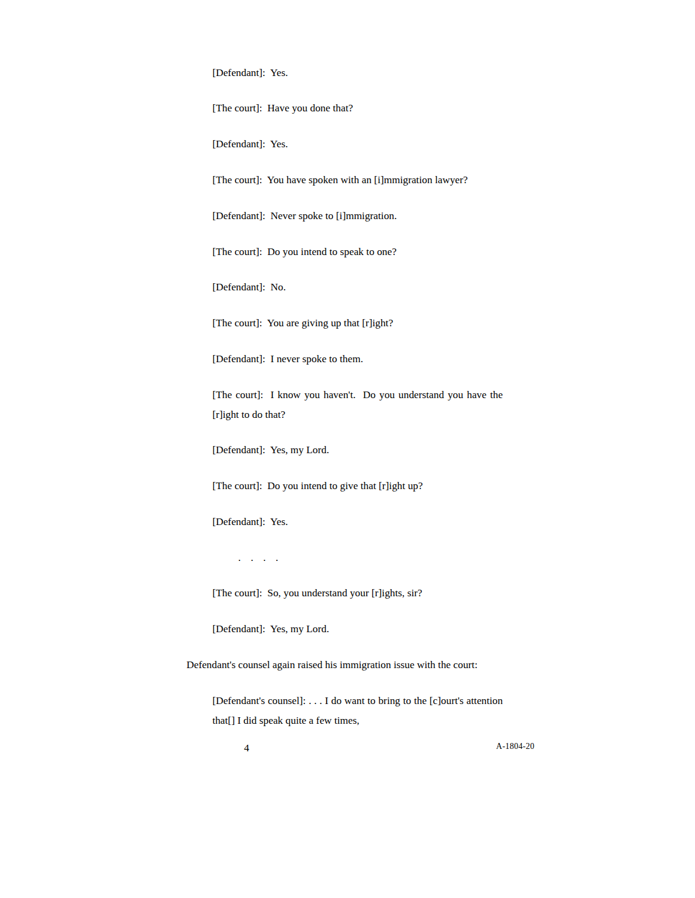[Defendant]: Yes.
[The court]: Have you done that?
[Defendant]: Yes.
[The court]: You have spoken with an [i]mmigration lawyer?
[Defendant]: Never spoke to [i]mmigration.
[The court]: Do you intend to speak to one?
[Defendant]: No.
[The court]: You are giving up that [r]ight?
[Defendant]: I never spoke to them.
[The court]: I know you haven't. Do you understand you have the [r]ight to do that?
[Defendant]: Yes, my Lord.
[The court]: Do you intend to give that [r]ight up?
[Defendant]: Yes.
. . . .
[The court]: So, you understand your [r]ights, sir?
[Defendant]: Yes, my Lord.
Defendant's counsel again raised his immigration issue with the court:
[Defendant's counsel]: . . . I do want to bring to the [c]ourt's attention that[] I did speak quite a few times,
A-1804-20 4